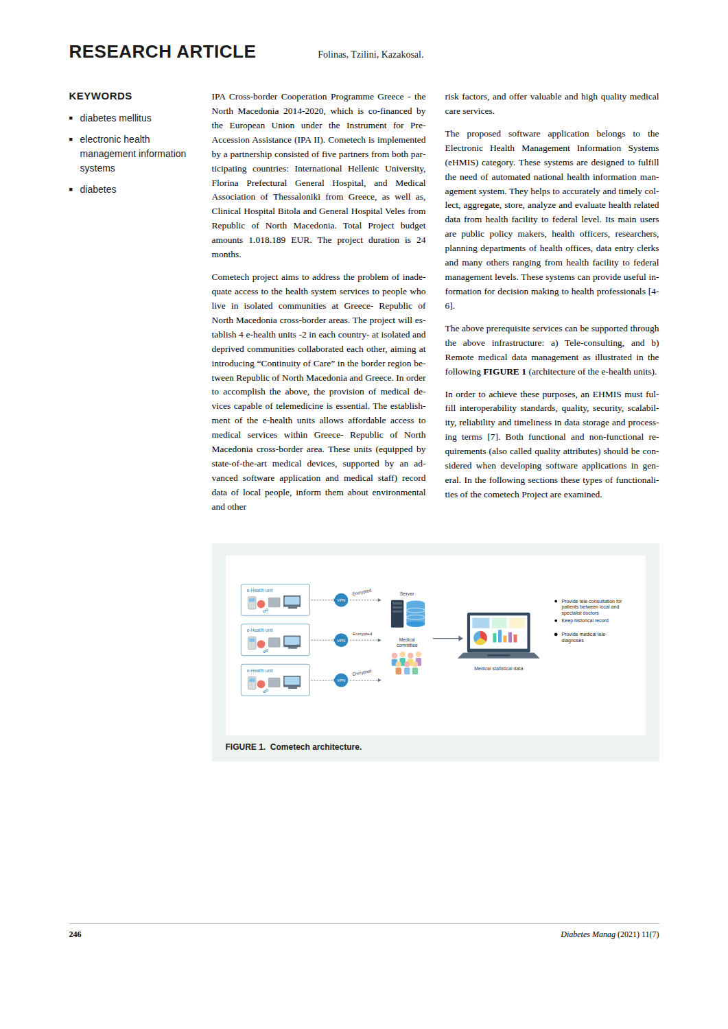RESEARCH ARTICLE
Folinas, Tzilini, Kazakosal.
KEYWORDS
diabetes mellitus
electronic health management information systems
diabetes
IPA Cross-border Cooperation Programme Greece - the North Macedonia 2014-2020, which is co-financed by the European Union under the Instrument for Pre-Accession Assistance (IPA II). Cometech is implemented by a partnership consisted of five partners from both participating countries: International Hellenic University, Florina Prefectural General Hospital, and Medical Association of Thessaloniki from Greece, as well as, Clinical Hospital Bitola and General Hospital Veles from Republic of North Macedonia. Total Project budget amounts 1.018.189 EUR. The project duration is 24 months.
Cometech project aims to address the problem of inadequate access to the health system services to people who live in isolated communities at Greece- Republic of North Macedonia cross-border areas. The project will establish 4 e-health units -2 in each country- at isolated and deprived communities collaborated each other, aiming at introducing “Continuity of Care” in the border region between Republic of North Macedonia and Greece. In order to accomplish the above, the provision of medical devices capable of telemedicine is essential. The establishment of the e-health units allows affordable access to medical services within Greece- Republic of North Macedonia cross-border area. These units (equipped by state-of-the-art medical devices, supported by an advanced software application and medical staff) record data of local people, inform them about environmental and other
risk factors, and offer valuable and high quality medical care services.
The proposed software application belongs to the Electronic Health Management Information Systems (eHMIS) category. These systems are designed to fulfill the need of automated national health information management system. They helps to accurately and timely collect, aggregate, store, analyze and evaluate health related data from health facility to federal level. Its main users are public policy makers, health officers, researchers, planning departments of health offices, data entry clerks and many others ranging from health facility to federal management levels. These systems can provide useful information for decision making to health professionals [4-6].
The above prerequisite services can be supported through the above infrastructure: a) Tele-consulting, and b) Remote medical data management as illustrated in the following FIGURE 1 (architecture of the e-health units).
In order to achieve these purposes, an EHMIS must fulfill interoperability standards, quality, security, scalability, reliability and timeliness in data storage and processing terms [7]. Both functional and non-functional requirements (also called quality attributes) should be considered when developing software applications in general. In the following sections these types of functionalities of the cometech Project are examined.
e-Health unit ☍ VPN Encrypted e-Health unit ☍ VPN Encrypted e-Health unit ☍ VPN Encrypted Server Medical committee Medical statistical data Provide tele-consultation for patients between local and specialist doctors Keep historical record Provide medical tele- diagnoses
FIGURE 1. Cometech architecture.
246
Diabetes Manag (2021) 11(7)